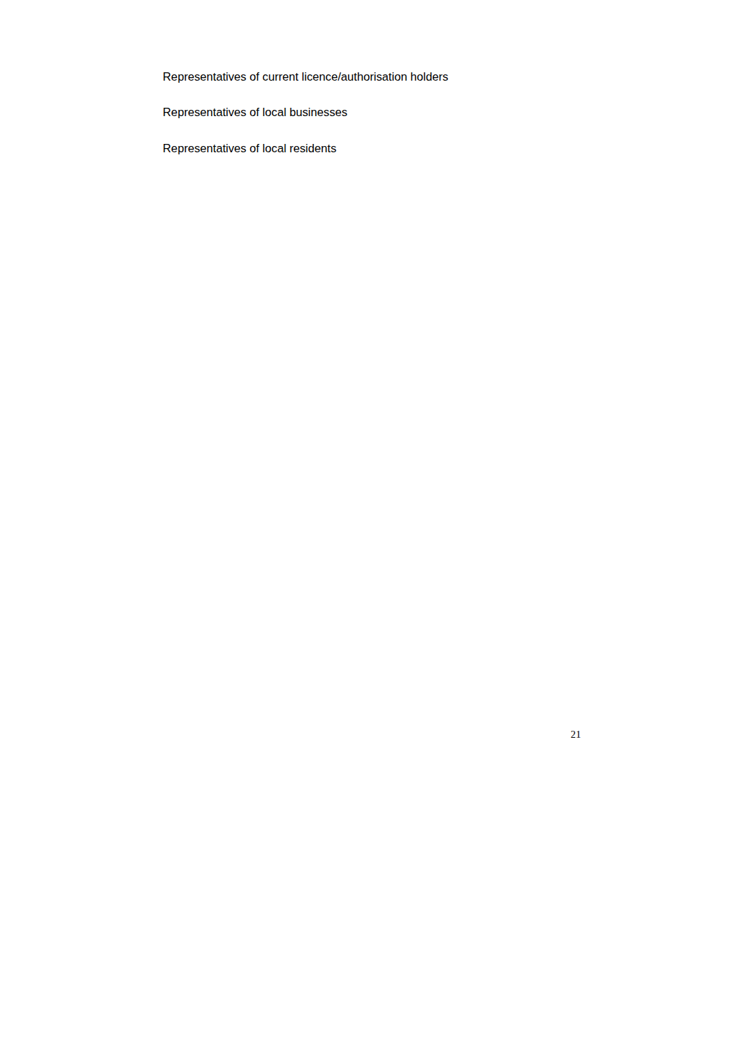Representatives of current licence/authorisation holders
Representatives of local businesses
Representatives of local residents
21